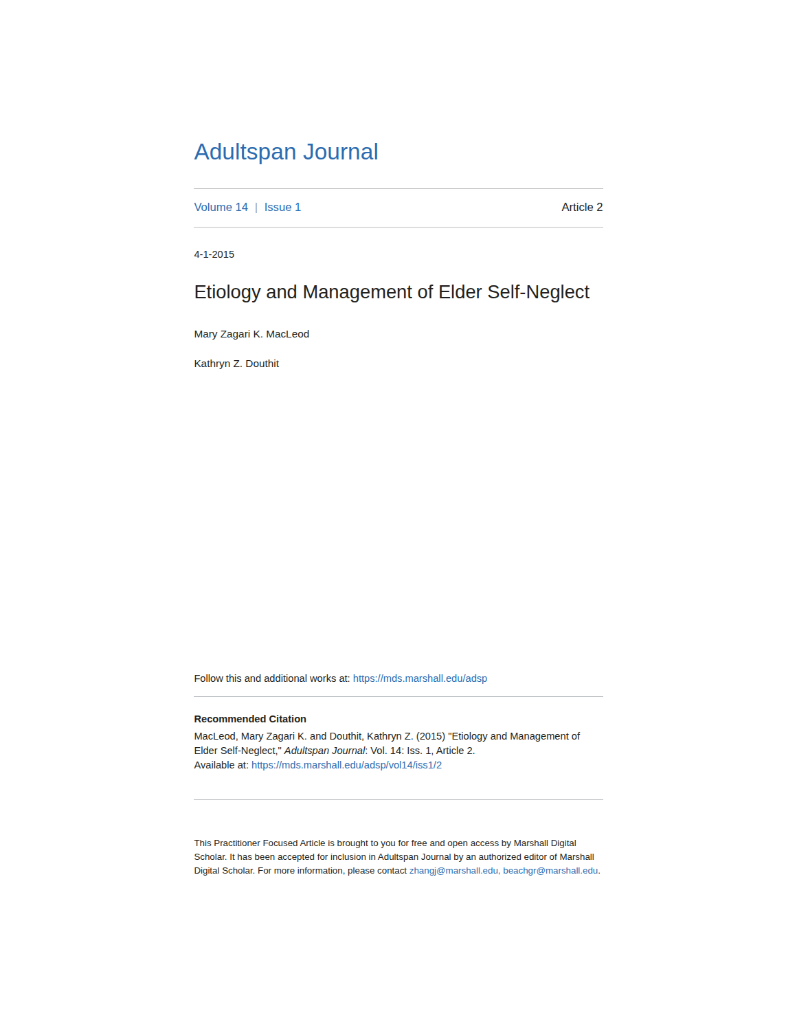Adultspan Journal
Volume 14|Issue 1
Article 2
4-1-2015
Etiology and Management of Elder Self-Neglect
Mary Zagari K. MacLeod
Kathryn Z. Douthit
Follow this and additional works at: https://mds.marshall.edu/adsp
Recommended Citation
MacLeod, Mary Zagari K. and Douthit, Kathryn Z. (2015) "Etiology and Management of Elder Self-Neglect," Adultspan Journal: Vol. 14: Iss. 1, Article 2.
Available at: https://mds.marshall.edu/adsp/vol14/iss1/2
This Practitioner Focused Article is brought to you for free and open access by Marshall Digital Scholar. It has been accepted for inclusion in Adultspan Journal by an authorized editor of Marshall Digital Scholar. For more information, please contact zhangj@marshall.edu, beachgr@marshall.edu.